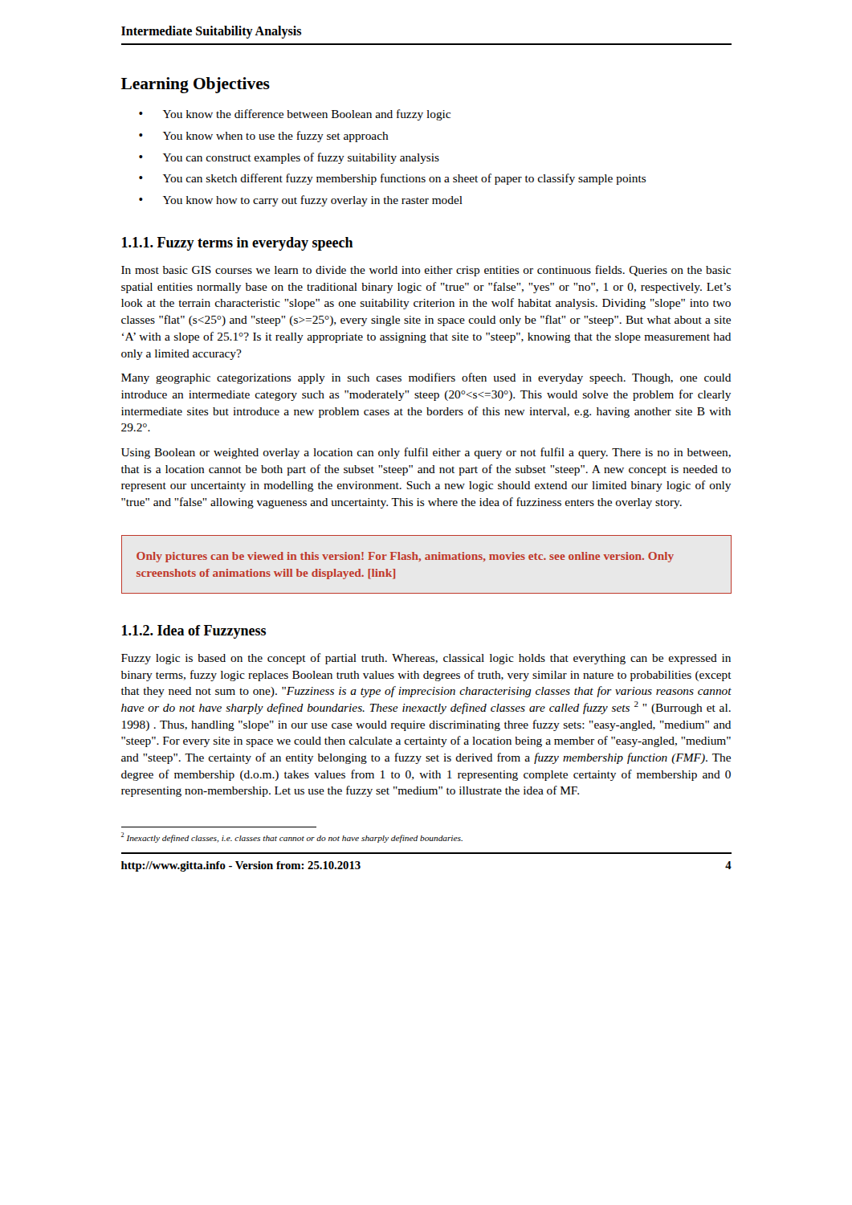Intermediate Suitability Analysis
Learning Objectives
You know the difference between Boolean and fuzzy logic
You know when to use the fuzzy set approach
You can construct examples of fuzzy suitability analysis
You can sketch different fuzzy membership functions on a sheet of paper to classify sample points
You know how to carry out fuzzy overlay in the raster model
1.1.1. Fuzzy terms in everyday speech
In most basic GIS courses we learn to divide the world into either crisp entities or continuous fields. Queries on the basic spatial entities normally base on the traditional binary logic of "true" or "false", "yes" or "no", 1 or 0, respectively. Let’s look at the terrain characteristic "slope" as one suitability criterion in the wolf habitat analysis. Dividing "slope" into two classes "flat" (s<25°) and "steep" (s>=25°), every single site in space could only be "flat" or "steep". But what about a site ‘A’ with a slope of 25.1°? Is it really appropriate to assigning that site to "steep", knowing that the slope measurement had only a limited accuracy?
Many geographic categorizations apply in such cases modifiers often used in everyday speech. Though, one could introduce an intermediate category such as "moderately" steep (20°<s<=30°). This would solve the problem for clearly intermediate sites but introduce a new problem cases at the borders of this new interval, e.g. having another site B with 29.2°.
Using Boolean or weighted overlay a location can only fulfil either a query or not fulfil a query. There is no in between, that is a location cannot be both part of the subset "steep" and not part of the subset "steep". A new concept is needed to represent our uncertainty in modelling the environment. Such a new logic should extend our limited binary logic of only "true" and "false" allowing vagueness and uncertainty. This is where the idea of fuzziness enters the overlay story.
Only pictures can be viewed in this version! For Flash, animations, movies etc. see online version. Only screenshots of animations will be displayed. [link]
1.1.2. Idea of Fuzzyness
Fuzzy logic is based on the concept of partial truth. Whereas, classical logic holds that everything can be expressed in binary terms, fuzzy logic replaces Boolean truth values with degrees of truth, very similar in nature to probabilities (except that they need not sum to one). "Fuzziness is a type of imprecision characterising classes that for various reasons cannot have or do not have sharply defined boundaries. These inexactly defined classes are called fuzzy sets 2 " (Burrough et al. 1998) . Thus, handling "slope" in our use case would require discriminating three fuzzy sets: "easy-angled, "medium" and "steep". For every site in space we could then calculate a certainty of a location being a member of "easy-angled, "medium" and "steep". The certainty of an entity belonging to a fuzzy set is derived from a fuzzy membership function (FMF). The degree of membership (d.o.m.) takes values from 1 to 0, with 1 representing complete certainty of membership and 0 representing non-membership. Let us use the fuzzy set "medium" to illustrate the idea of MF.
2 Inexactly defined classes, i.e. classes that cannot or do not have sharply defined boundaries.
http://www.gitta.info - Version from: 25.10.2013 4